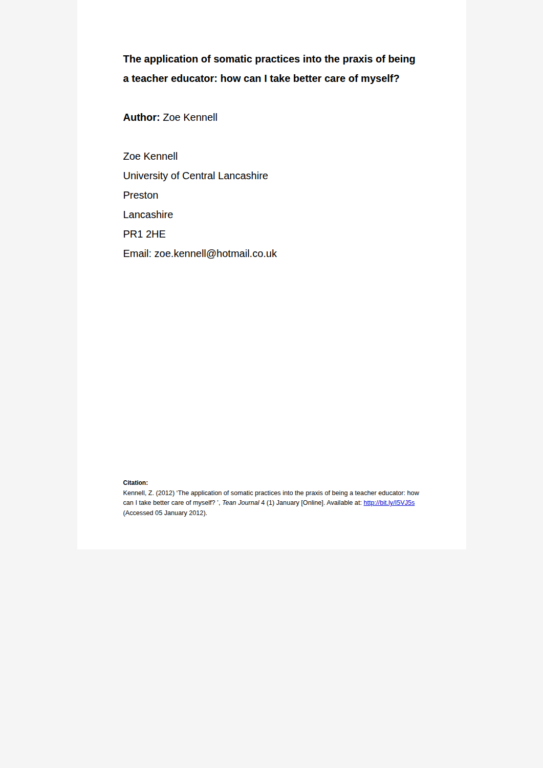The application of somatic practices into the praxis of being a teacher educator: how can I take better care of myself?
Author: Zoe Kennell
Zoe Kennell
University of Central Lancashire
Preston
Lancashire
PR1 2HE
Email: zoe.kennell@hotmail.co.uk
Citation:
Kennell, Z. (2012) ‘The application of somatic practices into the praxis of being a teacher educator: how can I take better care of myself? ’, Tean Journal 4 (1) January [Online]. Available at: http://bit.ly/I5VJ5s (Accessed 05 January 2012).